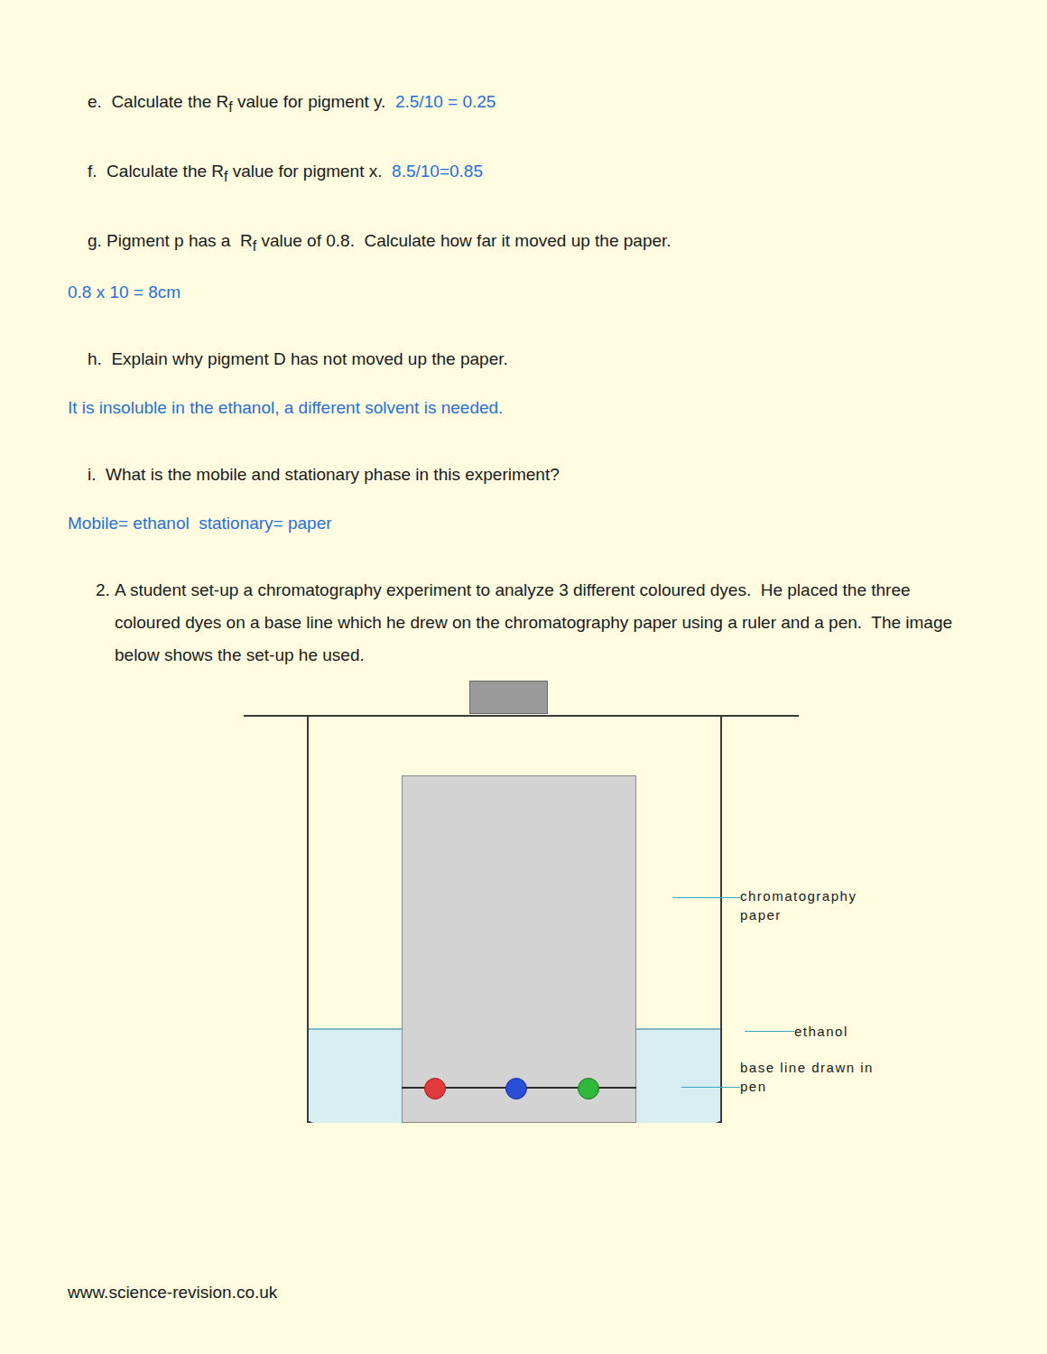e. Calculate the Rf value for pigment y. 2.5/10 = 0.25
f. Calculate the Rf value for pigment x. 8.5/10=0.85
g. Pigment p has a Rf value of 0.8. Calculate how far it moved up the paper.
0.8 x 10 = 8cm
h. Explain why pigment D has not moved up the paper.
It is insoluble in the ethanol, a different solvent is needed.
i. What is the mobile and stationary phase in this experiment?
Mobile= ethanol stationary= paper
A student set-up a chromatography experiment to analyze 3 different coloured dyes. He placed the three coloured dyes on a base line which he drew on the chromatography paper using a ruler and a pen. The image below shows the set-up he used.
chromatography
paper
ethanol
base line drawn in
pen
www.science-revision.co.uk